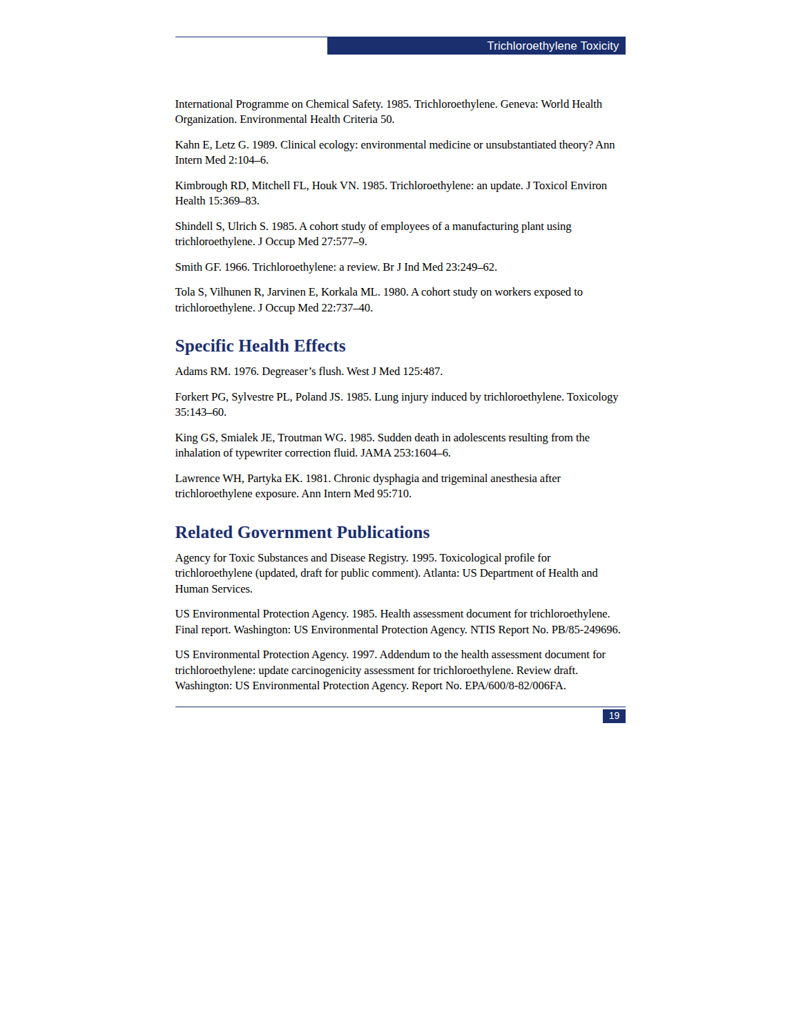Trichloroethylene Toxicity
International Programme on Chemical Safety. 1985. Trichloroethylene. Geneva: World Health Organization. Environmental Health Criteria 50.
Kahn E, Letz G. 1989. Clinical ecology: environmental medicine or unsubstantiated theory? Ann Intern Med 2:104–6.
Kimbrough RD, Mitchell FL, Houk VN. 1985. Trichloroethylene: an update. J Toxicol Environ Health 15:369–83.
Shindell S, Ulrich S. 1985. A cohort study of employees of a manufacturing plant using trichloroethylene. J Occup Med 27:577–9.
Smith GF. 1966. Trichloroethylene: a review. Br J Ind Med 23:249–62.
Tola S, Vilhunen R, Jarvinen E, Korkala ML. 1980. A cohort study on workers exposed to trichloroethylene. J Occup Med 22:737–40.
Specific Health Effects
Adams RM. 1976. Degreaser’s flush. West J Med 125:487.
Forkert PG, Sylvestre PL, Poland JS. 1985. Lung injury induced by trichloroethylene. Toxicology 35:143–60.
King GS, Smialek JE, Troutman WG. 1985. Sudden death in adolescents resulting from the inhalation of typewriter correction fluid. JAMA 253:1604–6.
Lawrence WH, Partyka EK. 1981. Chronic dysphagia and trigeminal anesthesia after trichloroethylene exposure. Ann Intern Med 95:710.
Related Government Publications
Agency for Toxic Substances and Disease Registry. 1995. Toxicological profile for trichloroethylene (updated, draft for public comment). Atlanta: US Department of Health and Human Services.
US Environmental Protection Agency. 1985. Health assessment document for trichloroethylene. Final report. Washington: US Environmental Protection Agency. NTIS Report No. PB/85-249696.
US Environmental Protection Agency. 1997. Addendum to the health assessment document for trichloroethylene: update carcinogenicity assessment for trichloroethylene. Review draft. Washington: US Environmental Protection Agency. Report No. EPA/600/8-82/006FA.
19